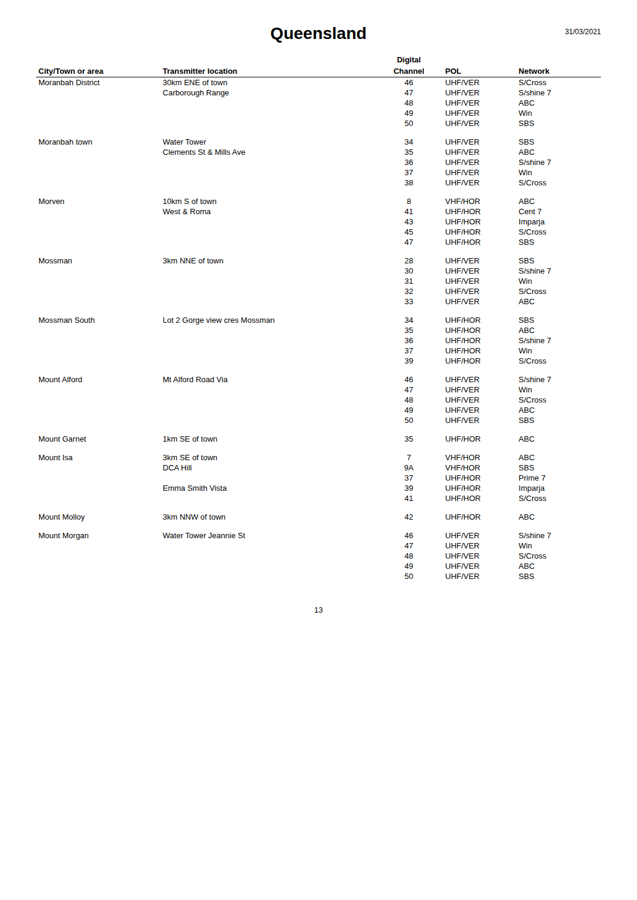31/03/2021
Queensland
| | | Digital | | |
| --- | --- | --- | --- | --- |
| City/Town or area | Transmitter location | Channel | POL | Network |
| Moranbah District | 30km ENE of town | 46 | UHF/VER | S/Cross |
| | Carborough Range | 47 | UHF/VER | S/shine 7 |
| | | 48 | UHF/VER | ABC |
| | | 49 | UHF/VER | Win |
| | | 50 | UHF/VER | SBS |
| Moranbah town | Water Tower | 34 | UHF/VER | SBS |
| | Clements St & Mills Ave | 35 | UHF/VER | ABC |
| | | 36 | UHF/VER | S/shine 7 |
| | | 37 | UHF/VER | Win |
| | | 38 | UHF/VER | S/Cross |
| Morven | 10km S of town | 8 | VHF/HOR | ABC |
| | West & Roma | 41 | UHF/HOR | Cent 7 |
| | | 43 | UHF/HOR | Imparja |
| | | 45 | UHF/HOR | S/Cross |
| | | 47 | UHF/HOR | SBS |
| Mossman | 3km NNE of town | 28 | UHF/VER | SBS |
| | | 30 | UHF/VER | S/shine 7 |
| | | 31 | UHF/VER | Win |
| | | 32 | UHF/VER | S/Cross |
| | | 33 | UHF/VER | ABC |
| Mossman South | Lot 2 Gorge view cres Mossman | 34 | UHF/HOR | SBS |
| | | 35 | UHF/HOR | ABC |
| | | 36 | UHF/HOR | S/shine 7 |
| | | 37 | UHF/HOR | Win |
| | | 39 | UHF/HOR | S/Cross |
| Mount Alford | Mt Alford Road Via | 46 | UHF/VER | S/shine 7 |
| | | 47 | UHF/VER | Win |
| | | 48 | UHF/VER | S/Cross |
| | | 49 | UHF/VER | ABC |
| | | 50 | UHF/VER | SBS |
| Mount Garnet | 1km SE of town | 35 | UHF/HOR | ABC |
| Mount Isa | 3km SE of town | 7 | VHF/HOR | ABC |
| | DCA Hill | 9A | VHF/HOR | SBS |
| | | 37 | UHF/HOR | Prime 7 |
| | Emma Smith Vista | 39 | UHF/HOR | Imparja |
| | | 41 | UHF/HOR | S/Cross |
| Mount Molloy | 3km NNW of town | 42 | UHF/HOR | ABC |
| Mount Morgan | Water Tower Jeannie St | 46 | UHF/VER | S/shine 7 |
| | | 47 | UHF/VER | Win |
| | | 48 | UHF/VER | S/Cross |
| | | 49 | UHF/VER | ABC |
| | | 50 | UHF/VER | SBS |
13